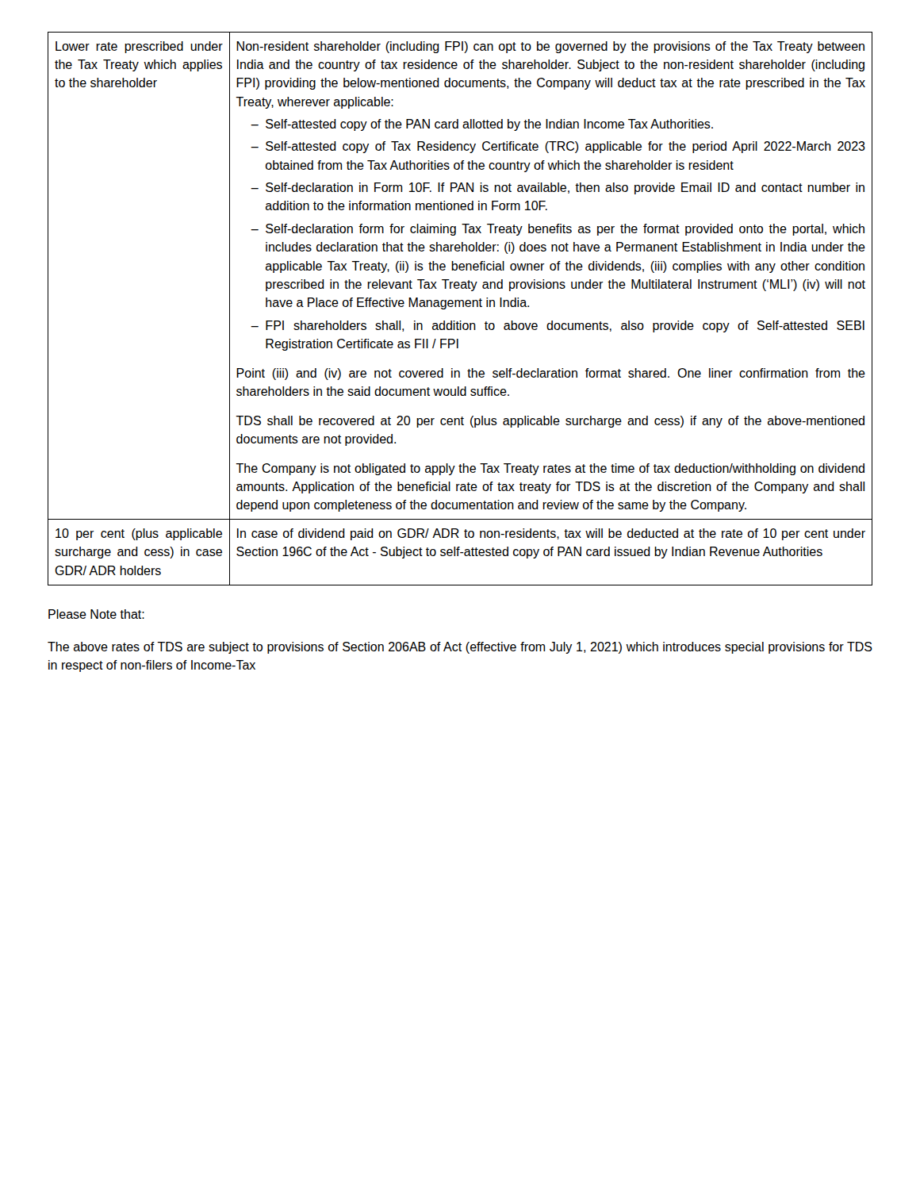| Lower rate prescribed under the Tax Treaty which applies to the shareholder | Non-resident shareholder (including FPI) can opt to be governed by the provisions of the Tax Treaty between India and the country of tax residence of the shareholder. Subject to the non-resident shareholder (including FPI) providing the below-mentioned documents, the Company will deduct tax at the rate prescribed in the Tax Treaty, wherever applicable: Self-attested copy of the PAN card allotted by the Indian Income Tax Authorities. Self-attested copy of Tax Residency Certificate (TRC) applicable for the period April 2022-March 2023 obtained from the Tax Authorities of the country of which the shareholder is resident Self-declaration in Form 10F. If PAN is not available, then also provide Email ID and contact number in addition to the information mentioned in Form 10F. Self-declaration form for claiming Tax Treaty benefits as per the format provided onto the portal, which includes declaration that the shareholder: (i) does not have a Permanent Establishment in India under the applicable Tax Treaty, (ii) is the beneficial owner of the dividends, (iii) complies with any other condition prescribed in the relevant Tax Treaty and provisions under the Multilateral Instrument (‘MLI’) (iv) will not have a Place of Effective Management in India. FPI shareholders shall, in addition to above documents, also provide copy of Self-attested SEBI Registration Certificate as FII / FPI Point (iii) and (iv) are not covered in the self-declaration format shared. One liner confirmation from the shareholders in the said document would suffice. TDS shall be recovered at 20 per cent (plus applicable surcharge and cess) if any of the above-mentioned documents are not provided. The Company is not obligated to apply the Tax Treaty rates at the time of tax deduction/withholding on dividend amounts. Application of the beneficial rate of tax treaty for TDS is at the discretion of the Company and shall depend upon completeness of the documentation and review of the same by the Company. |
| 10 per cent (plus applicable surcharge and cess) in case GDR/ ADR holders | In case of dividend paid on GDR/ ADR to non-residents, tax will be deducted at the rate of 10 per cent under Section 196C of the Act - Subject to self-attested copy of PAN card issued by Indian Revenue Authorities |
Please Note that:
The above rates of TDS are subject to provisions of Section 206AB of Act (effective from July 1, 2021) which introduces special provisions for TDS in respect of non-filers of Income-Tax